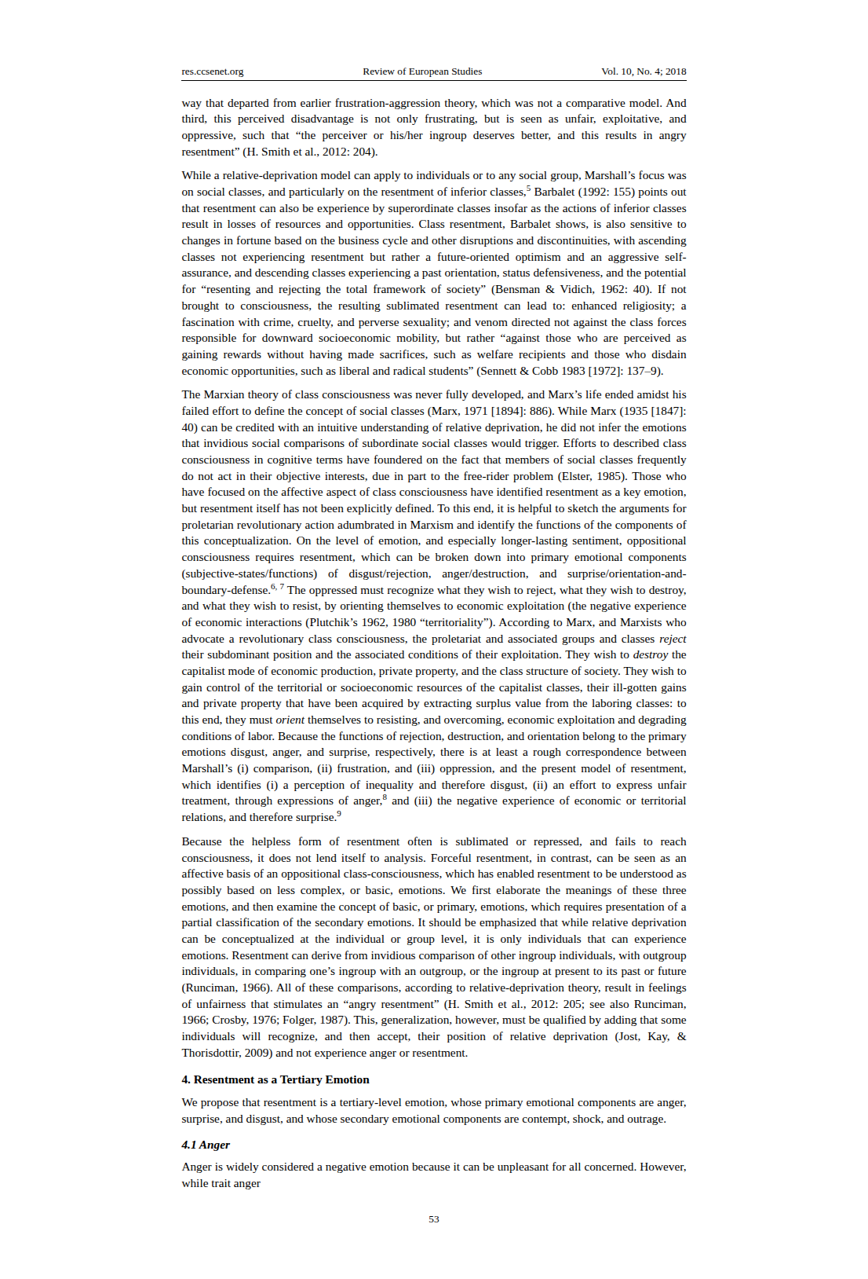res.ccsenet.org
Review of European Studies
Vol. 10, No. 4; 2018
way that departed from earlier frustration-aggression theory, which was not a comparative model. And third, this perceived disadvantage is not only frustrating, but is seen as unfair, exploitative, and oppressive, such that “the perceiver or his/her ingroup deserves better, and this results in angry resentment” (H. Smith et al., 2012: 204).
While a relative-deprivation model can apply to individuals or to any social group, Marshall’s focus was on social classes, and particularly on the resentment of inferior classes,5 Barbalet (1992: 155) points out that resentment can also be experience by superordinate classes insofar as the actions of inferior classes result in losses of resources and opportunities. Class resentment, Barbalet shows, is also sensitive to changes in fortune based on the business cycle and other disruptions and discontinuities, with ascending classes not experiencing resentment but rather a future-oriented optimism and an aggressive self-assurance, and descending classes experiencing a past orientation, status defensiveness, and the potential for “resenting and rejecting the total framework of society” (Bensman & Vidich, 1962: 40). If not brought to consciousness, the resulting sublimated resentment can lead to: enhanced religiosity; a fascination with crime, cruelty, and perverse sexuality; and venom directed not against the class forces responsible for downward socioeconomic mobility, but rather “against those who are perceived as gaining rewards without having made sacrifices, such as welfare recipients and those who disdain economic opportunities, such as liberal and radical students” (Sennett & Cobb 1983 [1972]: 137–9).
The Marxian theory of class consciousness was never fully developed, and Marx’s life ended amidst his failed effort to define the concept of social classes (Marx, 1971 [1894]: 886). While Marx (1935 [1847]: 40) can be credited with an intuitive understanding of relative deprivation, he did not infer the emotions that invidious social comparisons of subordinate social classes would trigger. Efforts to described class consciousness in cognitive terms have foundered on the fact that members of social classes frequently do not act in their objective interests, due in part to the free-rider problem (Elster, 1985). Those who have focused on the affective aspect of class consciousness have identified resentment as a key emotion, but resentment itself has not been explicitly defined. To this end, it is helpful to sketch the arguments for proletarian revolutionary action adumbrated in Marxism and identify the functions of the components of this conceptualization. On the level of emotion, and especially longer-lasting sentiment, oppositional consciousness requires resentment, which can be broken down into primary emotional components (subjective-states/functions) of disgust/rejection, anger/destruction, and surprise/orientation-and-boundary-defense.6, 7 The oppressed must recognize what they wish to reject, what they wish to destroy, and what they wish to resist, by orienting themselves to economic exploitation (the negative experience of economic interactions (Plutchik’s 1962, 1980 “territoriality”). According to Marx, and Marxists who advocate a revolutionary class consciousness, the proletariat and associated groups and classes reject their subdominant position and the associated conditions of their exploitation. They wish to destroy the capitalist mode of economic production, private property, and the class structure of society. They wish to gain control of the territorial or socioeconomic resources of the capitalist classes, their ill-gotten gains and private property that have been acquired by extracting surplus value from the laboring classes: to this end, they must orient themselves to resisting, and overcoming, economic exploitation and degrading conditions of labor. Because the functions of rejection, destruction, and orientation belong to the primary emotions disgust, anger, and surprise, respectively, there is at least a rough correspondence between Marshall’s (i) comparison, (ii) frustration, and (iii) oppression, and the present model of resentment, which identifies (i) a perception of inequality and therefore disgust, (ii) an effort to express unfair treatment, through expressions of anger,8 and (iii) the negative experience of economic or territorial relations, and therefore surprise.9
Because the helpless form of resentment often is sublimated or repressed, and fails to reach consciousness, it does not lend itself to analysis. Forceful resentment, in contrast, can be seen as an affective basis of an oppositional class-consciousness, which has enabled resentment to be understood as possibly based on less complex, or basic, emotions. We first elaborate the meanings of these three emotions, and then examine the concept of basic, or primary, emotions, which requires presentation of a partial classification of the secondary emotions. It should be emphasized that while relative deprivation can be conceptualized at the individual or group level, it is only individuals that can experience emotions. Resentment can derive from invidious comparison of other ingroup individuals, with outgroup individuals, in comparing one’s ingroup with an outgroup, or the ingroup at present to its past or future (Runciman, 1966). All of these comparisons, according to relative-deprivation theory, result in feelings of unfairness that stimulates an “angry resentment” (H. Smith et al., 2012: 205; see also Runciman, 1966; Crosby, 1976; Folger, 1987). This, generalization, however, must be qualified by adding that some individuals will recognize, and then accept, their position of relative deprivation (Jost, Kay, & Thorisdottir, 2009) and not experience anger or resentment.
4. Resentment as a Tertiary Emotion
We propose that resentment is a tertiary-level emotion, whose primary emotional components are anger, surprise, and disgust, and whose secondary emotional components are contempt, shock, and outrage.
4.1 Anger
Anger is widely considered a negative emotion because it can be unpleasant for all concerned. However, while trait anger
53